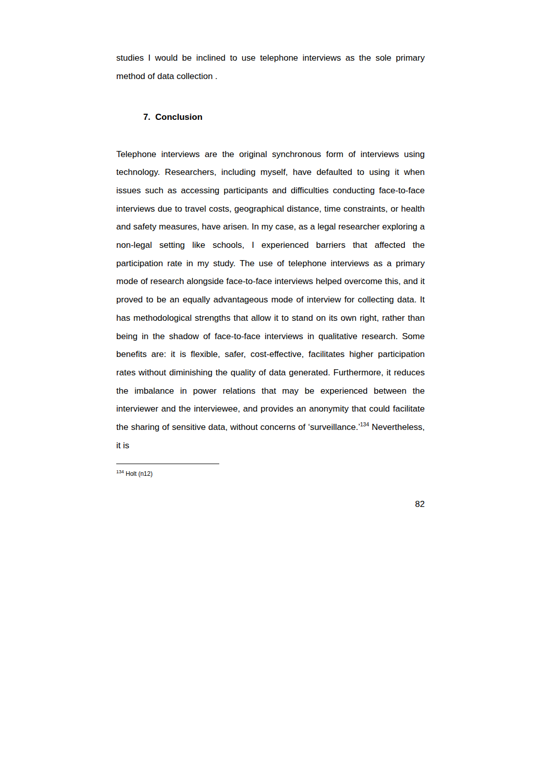studies I would be inclined to use telephone interviews as the sole primary method of data collection .
7. Conclusion
Telephone interviews are the original synchronous form of interviews using technology. Researchers, including myself, have defaulted to using it when issues such as accessing participants and difficulties conducting face-to-face interviews due to travel costs, geographical distance, time constraints, or health and safety measures, have arisen. In my case, as a legal researcher exploring a non-legal setting like schools, I experienced barriers that affected the participation rate in my study. The use of telephone interviews as a primary mode of research alongside face-to-face interviews helped overcome this, and it proved to be an equally advantageous mode of interview for collecting data. It has methodological strengths that allow it to stand on its own right, rather than being in the shadow of face-to-face interviews in qualitative research. Some benefits are: it is flexible, safer, cost-effective, facilitates higher participation rates without diminishing the quality of data generated. Furthermore, it reduces the imbalance in power relations that may be experienced between the interviewer and the interviewee, and provides an anonymity that could facilitate the sharing of sensitive data, without concerns of ‘surveillance.’134 Nevertheless, it is
134 Holt (n12)
82